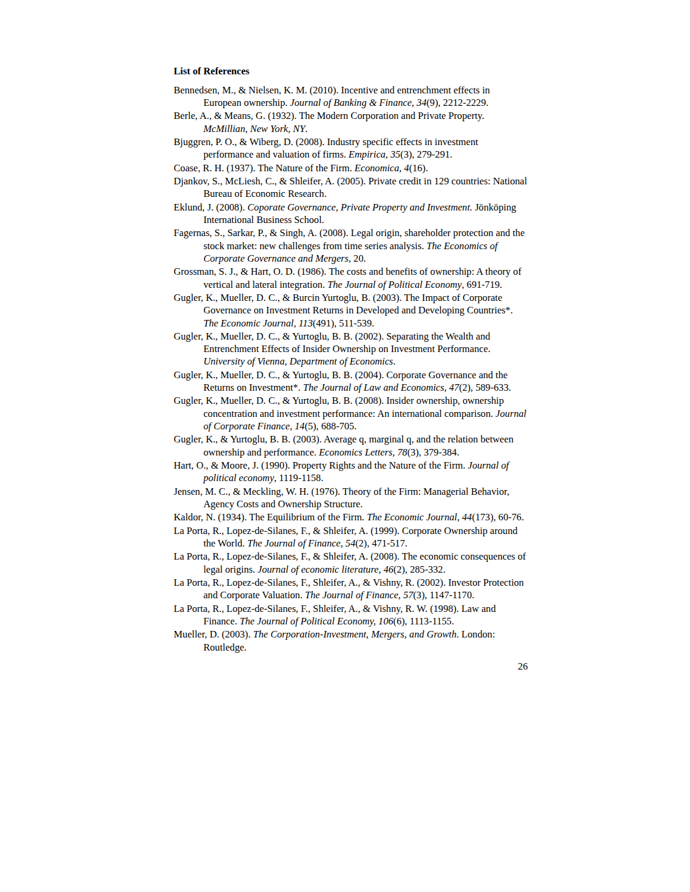List of References
Bennedsen, M., & Nielsen, K. M. (2010). Incentive and entrenchment effects in European ownership. Journal of Banking & Finance, 34(9), 2212-2229.
Berle, A., & Means, G. (1932). The Modern Corporation and Private Property. McMillian, New York, NY.
Bjuggren, P. O., & Wiberg, D. (2008). Industry specific effects in investment performance and valuation of firms. Empirica, 35(3), 279-291.
Coase, R. H. (1937). The Nature of the Firm. Economica, 4(16).
Djankov, S., McLiesh, C., & Shleifer, A. (2005). Private credit in 129 countries: National Bureau of Economic Research.
Eklund, J. (2008). Coporate Governance, Private Property and Investment. Jönköping International Business School.
Fagernas, S., Sarkar, P., & Singh, A. (2008). Legal origin, shareholder protection and the stock market: new challenges from time series analysis. The Economics of Corporate Governance and Mergers, 20.
Grossman, S. J., & Hart, O. D. (1986). The costs and benefits of ownership: A theory of vertical and lateral integration. The Journal of Political Economy, 691-719.
Gugler, K., Mueller, D. C., & Burcin Yurtoglu, B. (2003). The Impact of Corporate Governance on Investment Returns in Developed and Developing Countries*. The Economic Journal, 113(491), 511-539.
Gugler, K., Mueller, D. C., & Yurtoglu, B. B. (2002). Separating the Wealth and Entrenchment Effects of Insider Ownership on Investment Performance. University of Vienna, Department of Economics.
Gugler, K., Mueller, D. C., & Yurtoglu, B. B. (2004). Corporate Governance and the Returns on Investment*. The Journal of Law and Economics, 47(2), 589-633.
Gugler, K., Mueller, D. C., & Yurtoglu, B. B. (2008). Insider ownership, ownership concentration and investment performance: An international comparison. Journal of Corporate Finance, 14(5), 688-705.
Gugler, K., & Yurtoglu, B. B. (2003). Average q, marginal q, and the relation between ownership and performance. Economics Letters, 78(3), 379-384.
Hart, O., & Moore, J. (1990). Property Rights and the Nature of the Firm. Journal of political economy, 1119-1158.
Jensen, M. C., & Meckling, W. H. (1976). Theory of the Firm: Managerial Behavior, Agency Costs and Ownership Structure.
Kaldor, N. (1934). The Equilibrium of the Firm. The Economic Journal, 44(173), 60-76.
La Porta, R., Lopez-de-Silanes, F., & Shleifer, A. (1999). Corporate Ownership around the World. The Journal of Finance, 54(2), 471-517.
La Porta, R., Lopez-de-Silanes, F., & Shleifer, A. (2008). The economic consequences of legal origins. Journal of economic literature, 46(2), 285-332.
La Porta, R., Lopez-de-Silanes, F., Shleifer, A., & Vishny, R. (2002). Investor Protection and Corporate Valuation. The Journal of Finance, 57(3), 1147-1170.
La Porta, R., Lopez-de-Silanes, F., Shleifer, A., & Vishny, R. W. (1998). Law and Finance. The Journal of Political Economy, 106(6), 1113-1155.
Mueller, D. (2003). The Corporation-Investment, Mergers, and Growth. London: Routledge.
26